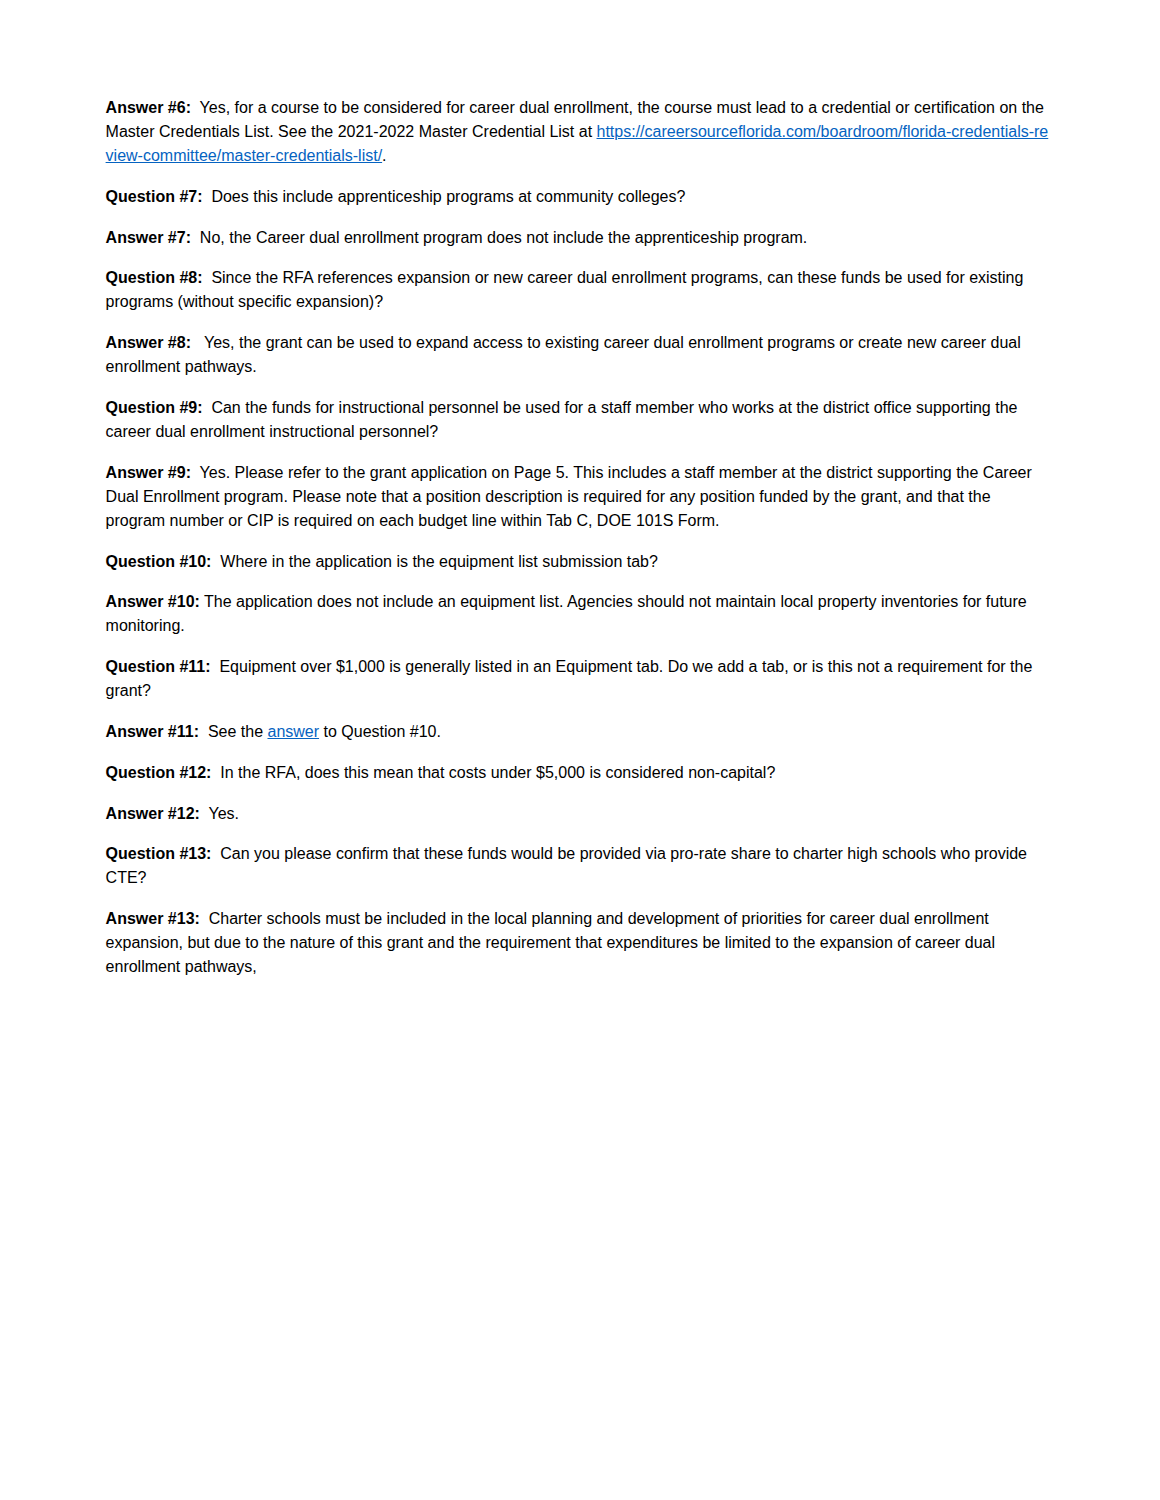Answer #6: Yes, for a course to be considered for career dual enrollment, the course must lead to a credential or certification on the Master Credentials List. See the 2021-2022 Master Credential List at https://careersourceflorida.com/boardroom/florida-credentials-review-committee/master-credentials-list/.
Question #7: Does this include apprenticeship programs at community colleges?
Answer #7: No, the Career dual enrollment program does not include the apprenticeship program.
Question #8: Since the RFA references expansion or new career dual enrollment programs, can these funds be used for existing programs (without specific expansion)?
Answer #8: Yes, the grant can be used to expand access to existing career dual enrollment programs or create new career dual enrollment pathways.
Question #9: Can the funds for instructional personnel be used for a staff member who works at the district office supporting the career dual enrollment instructional personnel?
Answer #9: Yes. Please refer to the grant application on Page 5. This includes a staff member at the district supporting the Career Dual Enrollment program. Please note that a position description is required for any position funded by the grant, and that the program number or CIP is required on each budget line within Tab C, DOE 101S Form.
Question #10: Where in the application is the equipment list submission tab?
Answer #10: The application does not include an equipment list. Agencies should not maintain local property inventories for future monitoring.
Question #11: Equipment over $1,000 is generally listed in an Equipment tab. Do we add a tab, or is this not a requirement for the grant?
Answer #11: See the answer to Question #10.
Question #12: In the RFA, does this mean that costs under $5,000 is considered non-capital?
Answer #12: Yes.
Question #13: Can you please confirm that these funds would be provided via pro-rate share to charter high schools who provide CTE?
Answer #13: Charter schools must be included in the local planning and development of priorities for career dual enrollment expansion, but due to the nature of this grant and the requirement that expenditures be limited to the expansion of career dual enrollment pathways,